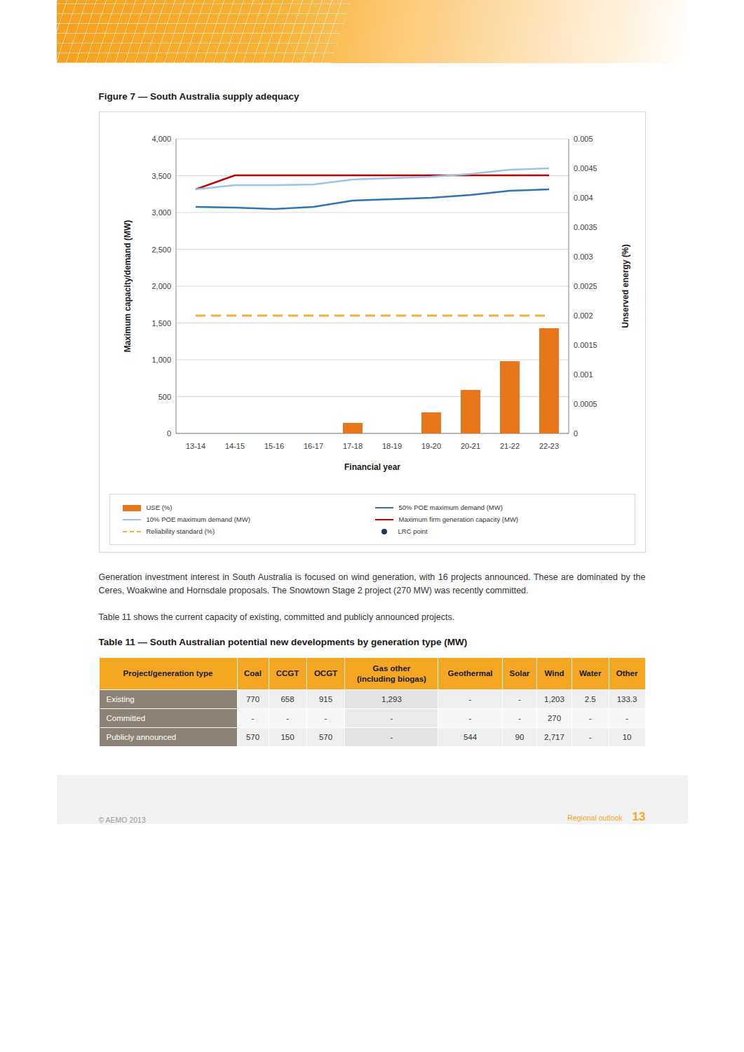Figure 7 — South Australia supply adequacy
4,000 3,500 3,000 2,500 2,000 1,500 1,000 500 0 0.005 0.0045 0.004 0.0035 0.003 0.0025 0.002 0.0015 0.001 0.0005 0 Maximum capacity/demand (MW) Unserved energy (%) Financial year 13-14 14-15 15-16 16-17 17-18 18-19 19-20 20-21 21-22 22-23
| USE (%) | 50% POE maximum demand (MW) |
| 10% POE maximum demand (MW) | Maximum firm generation capacity (MW) |
| Reliability standard (%) | LRC point |
Generation investment interest in South Australia is focused on wind generation, with 16 projects announced. These are dominated by the Ceres, Woakwine and Hornsdale proposals. The Snowtown Stage 2 project (270 MW) was recently committed.
Table 11 shows the current capacity of existing, committed and publicly announced projects.
Table 11 — South Australian potential new developments by generation type (MW)
| Project/generation type | Coal | CCGT | OCGT | Gas other (including biogas) | Geothermal | Solar | Wind | Water | Other |
| --- | --- | --- | --- | --- | --- | --- | --- | --- | --- |
| Existing | 770 | 658 | 915 | 1,293 | - | - | 1,203 | 2.5 | 133.3 |
| Committed | - | - | - | - | - | - | 270 | - | - |
| Publicly announced | 570 | 150 | 570 | - | 544 | 90 | 2,717 | - | 10 |
© AEMO 2013
Regional outlook 13